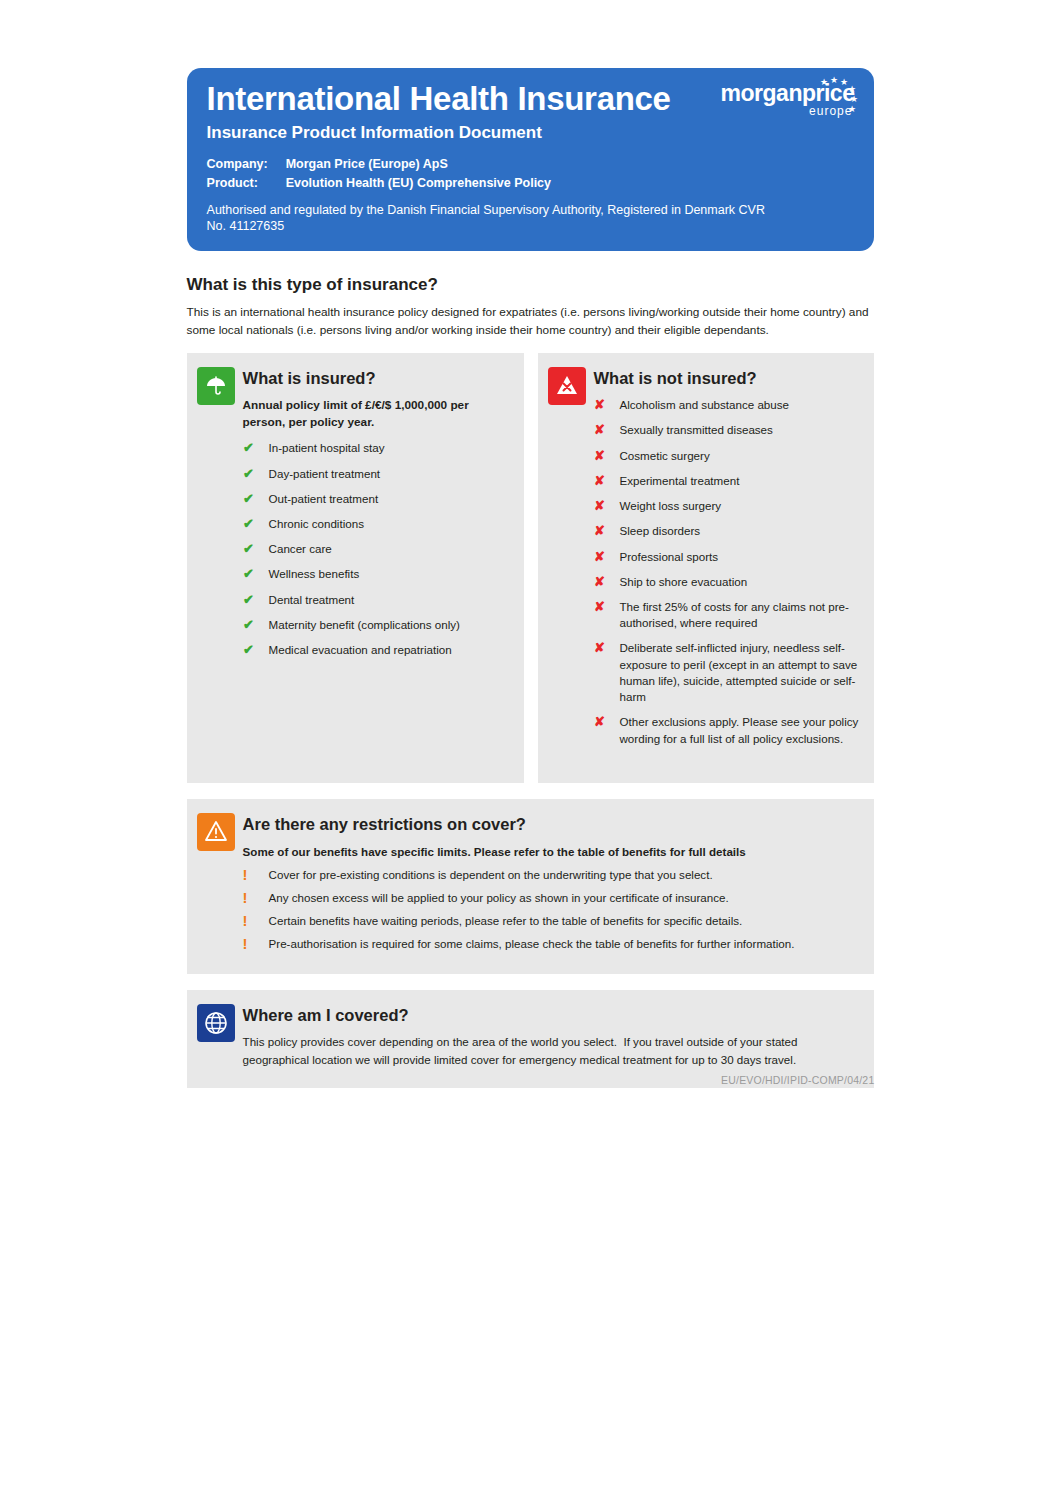★ ★ ★ ★ ★ ★
morganprice
europe
International Health Insurance
Insurance Product Information Document
| Company: | Morgan Price (Europe) ApS |
| Product: | Evolution Health (EU) Comprehensive Policy |
Authorised and regulated by the Danish Financial Supervisory Authority, Registered in Denmark CVR No. 41127635
What is this type of insurance?
This is an international health insurance policy designed for expatriates (i.e. persons living/working outside their home country) and some local nationals (i.e. persons living and/or working inside their home country) and their eligible dependants.
What is insured?
Annual policy limit of £/€/$ 1,000,000 per person, per policy year.
✔In-patient hospital stay
✔Day-patient treatment
✔Out-patient treatment
✔Chronic conditions
✔Cancer care
✔Wellness benefits
✔Dental treatment
✔Maternity benefit (complications only)
✔Medical evacuation and repatriation
What is not insured?
✘Alcoholism and substance abuse
✘Sexually transmitted diseases
✘Cosmetic surgery
✘Experimental treatment
✘Weight loss surgery
✘Sleep disorders
✘Professional sports
✘Ship to shore evacuation
✘The first 25% of costs for any claims not pre-authorised, where required
✘Deliberate self-inflicted injury, needless self-exposure to peril (except in an attempt to save human life), suicide, attempted suicide or self-harm
✘Other exclusions apply. Please see your policy wording for a full list of all policy exclusions.
Are there any restrictions on cover?
Some of our benefits have specific limits. Please refer to the table of benefits for full details
!Cover for pre-existing conditions is dependent on the underwriting type that you select.
!Any chosen excess will be applied to your policy as shown in your certificate of insurance.
!Certain benefits have waiting periods, please refer to the table of benefits for specific details.
!Pre-authorisation is required for some claims, please check the table of benefits for further information.
Where am I covered?
This policy provides cover depending on the area of the world you select. If you travel outside of your stated geographical location we will provide limited cover for emergency medical treatment for up to 30 days travel.
EU/EVO/HDI/IPID-COMP/04/21